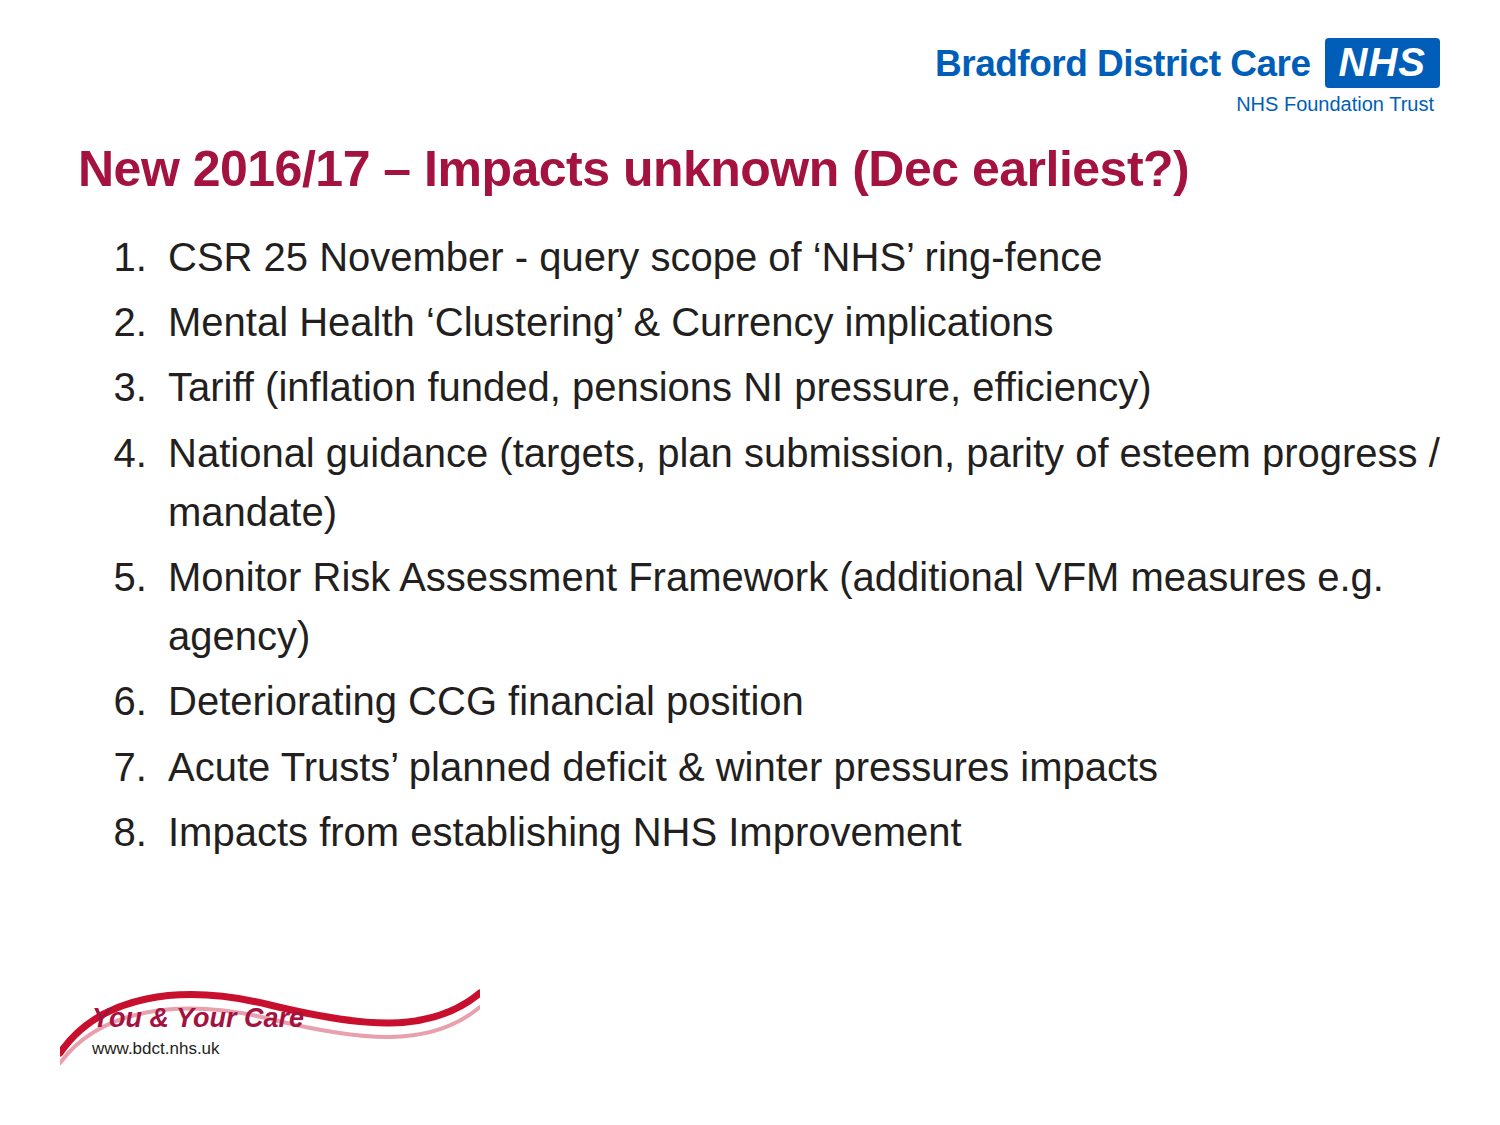Bradford District Care NHS
NHS Foundation Trust
New 2016/17 – Impacts unknown (Dec earliest?)
CSR 25 November - query scope of ‘NHS’ ring-fence
Mental Health ‘Clustering’ & Currency implications
Tariff (inflation funded, pensions NI pressure, efficiency)
National guidance (targets, plan submission, parity of esteem progress / mandate)
Monitor Risk Assessment Framework (additional VFM measures e.g. agency)
Deteriorating CCG financial position
Acute Trusts’ planned deficit & winter pressures impacts
Impacts from establishing NHS Improvement
You & Your Care
www.bdct.nhs.uk